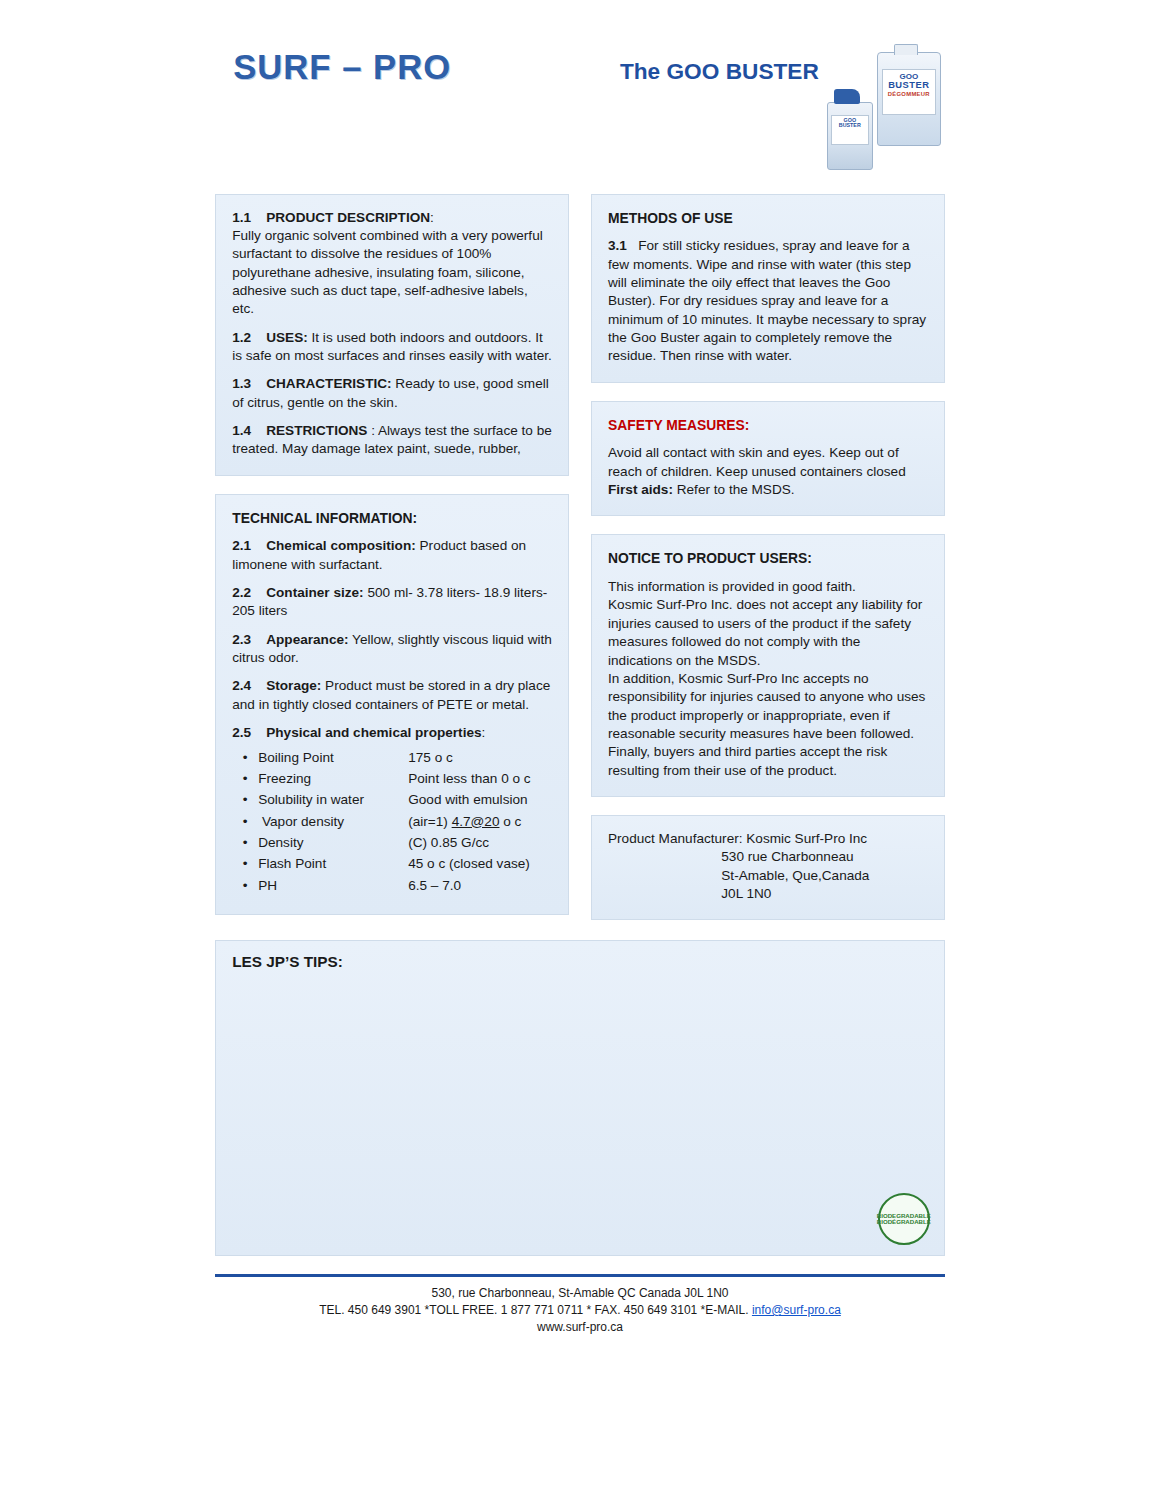SURF – PRO
The GOO BUSTER
GOO BUSTER DÉGOMMEUR
GOO
BUSTER
1.1 PRODUCT DESCRIPTION:
Fully organic solvent combined with a very powerful surfactant to dissolve the residues of 100% polyurethane adhesive, insulating foam, silicone, adhesive such as duct tape, self-adhesive labels, etc.
1.2 USES: It is used both indoors and outdoors. It is safe on most surfaces and rinses easily with water.
1.3 CHARACTERISTIC: Ready to use, good smell of citrus, gentle on the skin.
1.4 RESTRICTIONS : Always test the surface to be treated. May damage latex paint, suede, rubber,
TECHNICAL INFORMATION:
2.1 Chemical composition: Product based on limonene with surfactant.
2.2 Container size: 500 ml- 3.78 liters- 18.9 liters- 205 liters
2.3 Appearance: Yellow, slightly viscous liquid with citrus odor.
2.4 Storage: Product must be stored in a dry place and in tightly closed containers of PETE or metal.
2.5 Physical and chemical properties:
•Boiling Point 175 o c
•Freezing Point less than 0 o c
•Solubility in water Good with emulsion
• Vapor density(air=1) 4.7@20 o c
•Density(C) 0.85 G/cc
•Flash Point 45 o c (closed vase)
•PH 6.5 – 7.0
METHODS OF USE
3.1 For still sticky residues, spray and leave for a few moments. Wipe and rinse with water (this step will eliminate the oily effect that leaves the Goo Buster). For dry residues spray and leave for a minimum of 10 minutes. It maybe necessary to spray the Goo Buster again to completely remove the residue. Then rinse with water.
SAFETY MEASURES:
Avoid all contact with skin and eyes. Keep out of reach of children. Keep unused containers closed
First aids: Refer to the MSDS.
NOTICE TO PRODUCT USERS:
This information is provided in good faith.
Kosmic Surf-Pro Inc. does not accept any liability for injuries caused to users of the product if the safety measures followed do not comply with the indications on the MSDS.
In addition, Kosmic Surf-Pro Inc accepts no responsibility for injuries caused to anyone who uses the product improperly or inappropriate, even if reasonable security measures have been followed. Finally, buyers and third parties accept the risk resulting from their use of the product.
Product Manufacturer: Kosmic Surf-Pro Inc
530 rue Charbonneau
St-Amable, Que,Canada
J0L 1N0
LES JP’S TIPS:
BIODEGRADABLE
BIODÉGRADABLE
530, rue Charbonneau, St-Amable QC Canada J0L 1N0
TEL. 450 649 3901 *TOLL FREE. 1 877 771 0711 * FAX. 450 649 3101 *E-MAIL. info@surf-pro.ca
www.surf-pro.ca